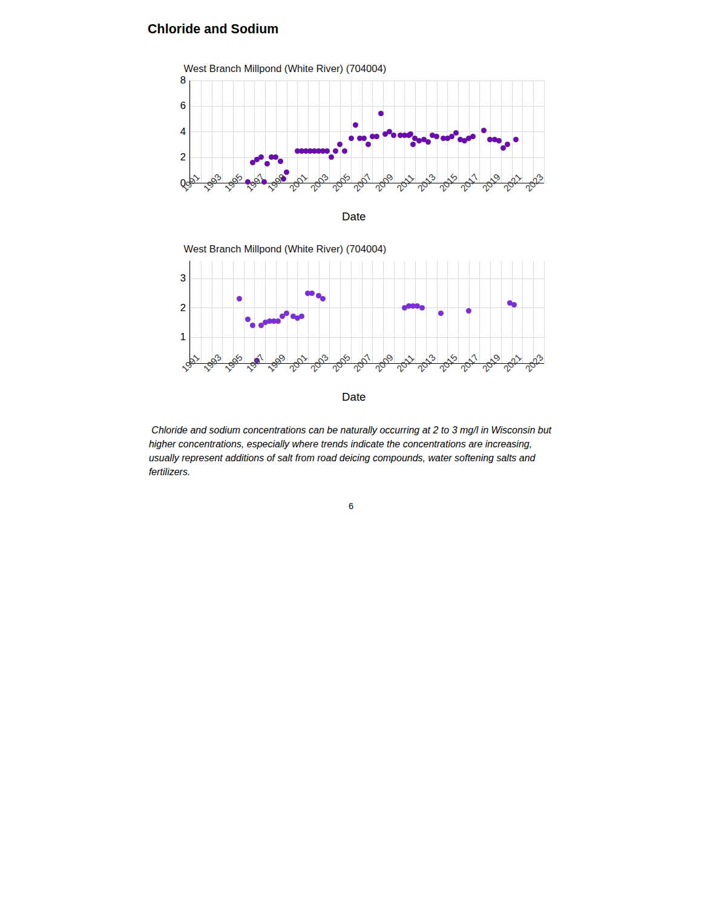Chloride and Sodium
West Branch Millpond (White River) (704004)
Chloride mg/L
0
2
4
6
8
1991 1993 1995 1997 1999 2001 2003 2005 2007 2009 2011 2013 2015 2017 2019 2021 2023
Date
West Branch Millpond (White River) (704004)
Sodium mg/L
1
2
3
1991 1993 1995 1997 1999 2001 2003 2005 2007 2009 2011 2013 2015 2017 2019 2021 2023
Date
Chloride and sodium concentrations can be naturally occurring at 2 to 3 mg/l in Wisconsin but higher concentrations, especially where trends indicate the concentrations are increasing, usually represent additions of salt from road deicing compounds, water softening salts and fertilizers.
6